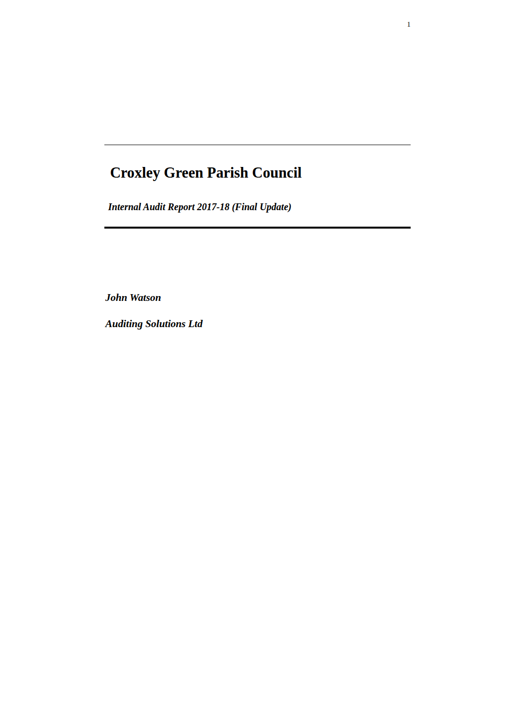1
Croxley Green Parish Council
Internal Audit Report 2017-18 (Final Update)
John Watson
Auditing Solutions Ltd